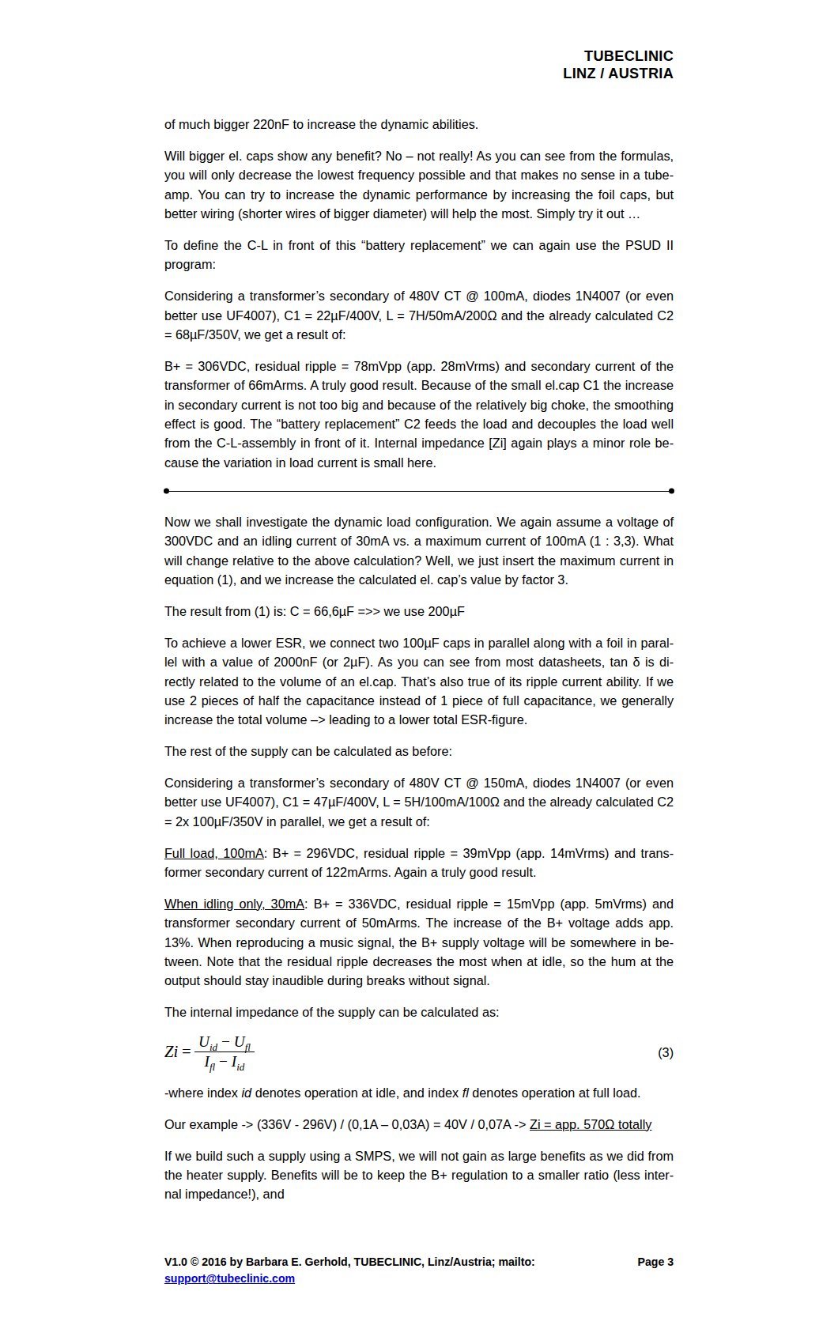TUBECLINIC LINZ / AUSTRIA
of much bigger 220nF to increase the dynamic abilities.
Will bigger el. caps show any benefit? No – not really! As you can see from the formulas, you will only decrease the lowest frequency possible and that makes no sense in a tube-amp. You can try to increase the dynamic performance by increasing the foil caps, but better wiring (shorter wires of bigger diameter) will help the most. Simply try it out …
To define the C-L in front of this “battery replacement” we can again use the PSUD II program:
Considering a transformer’s secondary of 480V CT @ 100mA, diodes 1N4007 (or even better use UF4007), C1 = 22µF/400V, L = 7H/50mA/200Ω and the already calculated C2 = 68µF/350V, we get a result of:
B+ = 306VDC, residual ripple = 78mVpp (app. 28mVrms) and secondary current of the transformer of 66mArms. A truly good result. Because of the small el.cap C1 the increase in secondary current is not too big and because of the relatively big choke, the smoothing effect is good. The “battery replacement” C2 feeds the load and decouples the load well from the C-L-assembly in front of it. Internal impedance [Zi] again plays a minor role because the variation in load current is small here.
Now we shall investigate the dynamic load configuration. We again assume a voltage of 300VDC and an idling current of 30mA vs. a maximum current of 100mA (1 : 3,3). What will change relative to the above calculation? Well, we just insert the maximum current in equation (1), and we increase the calculated el. cap’s value by factor 3.
The result from (1) is: C = 66,6µF =>> we use 200µF
To achieve a lower ESR, we connect two 100µF caps in parallel along with a foil in parallel with a value of 2000nF (or 2µF). As you can see from most datasheets, tan δ is directly related to the volume of an el.cap. That’s also true of its ripple current ability. If we use 2 pieces of half the capacitance instead of 1 piece of full capacitance, we generally increase the total volume –> leading to a lower total ESR-figure.
The rest of the supply can be calculated as before:
Considering a transformer’s secondary of 480V CT @ 150mA, diodes 1N4007 (or even better use UF4007), C1 = 47µF/400V, L = 5H/100mA/100Ω and the already calculated C2 = 2x 100µF/350V in parallel, we get a result of:
Full load, 100mA: B+ = 296VDC, residual ripple = 39mVpp (app. 14mVrms) and transformer secondary current of 122mArms. Again a truly good result.
When idling only, 30mA: B+ = 336VDC, residual ripple = 15mVpp (app. 5mVrms) and transformer secondary current of 50mArms. The increase of the B+ voltage adds app. 13%. When reproducing a music signal, the B+ supply voltage will be somewhere in between. Note that the residual ripple decreases the most when at idle, so the hum at the output should stay inaudible during breaks without signal.
The internal impedance of the supply can be calculated as:
Zi = Uid − Ufl Ifl − Iid
(3)
-where index id denotes operation at idle, and index fl denotes operation at full load.
Our example -> (336V - 296V) / (0,1A – 0,03A) = 40V / 0,07A -> Zi = app. 570Ω totally
If we build such a supply using a SMPS, we will not gain as large benefits as we did from the heater supply. Benefits will be to keep the B+ regulation to a smaller ratio (less internal impedance!), and
V1.0 © 2016 by Barbara E. Gerhold, TUBECLINIC, Linz/Austria; mailto: support@tubeclinic.com
Page 3